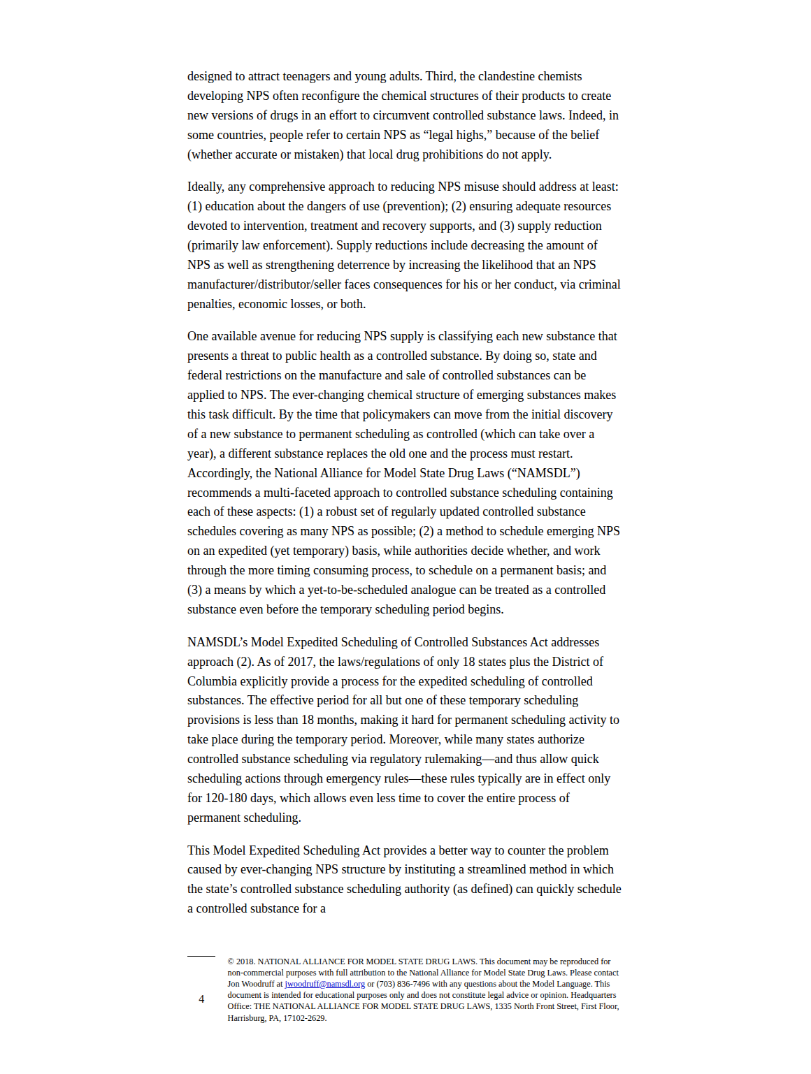designed to attract teenagers and young adults. Third, the clandestine chemists developing NPS often reconfigure the chemical structures of their products to create new versions of drugs in an effort to circumvent controlled substance laws. Indeed, in some countries, people refer to certain NPS as “legal highs,” because of the belief (whether accurate or mistaken) that local drug prohibitions do not apply.
Ideally, any comprehensive approach to reducing NPS misuse should address at least: (1) education about the dangers of use (prevention); (2) ensuring adequate resources devoted to intervention, treatment and recovery supports, and (3) supply reduction (primarily law enforcement). Supply reductions include decreasing the amount of NPS as well as strengthening deterrence by increasing the likelihood that an NPS manufacturer/distributor/seller faces consequences for his or her conduct, via criminal penalties, economic losses, or both.
One available avenue for reducing NPS supply is classifying each new substance that presents a threat to public health as a controlled substance. By doing so, state and federal restrictions on the manufacture and sale of controlled substances can be applied to NPS. The ever-changing chemical structure of emerging substances makes this task difficult. By the time that policymakers can move from the initial discovery of a new substance to permanent scheduling as controlled (which can take over a year), a different substance replaces the old one and the process must restart. Accordingly, the National Alliance for Model State Drug Laws (“NAMSDL”) recommends a multi-faceted approach to controlled substance scheduling containing each of these aspects: (1) a robust set of regularly updated controlled substance schedules covering as many NPS as possible; (2) a method to schedule emerging NPS on an expedited (yet temporary) basis, while authorities decide whether, and work through the more timing consuming process, to schedule on a permanent basis; and (3) a means by which a yet-to-be-scheduled analogue can be treated as a controlled substance even before the temporary scheduling period begins.
NAMSDL’s Model Expedited Scheduling of Controlled Substances Act addresses approach (2). As of 2017, the laws/regulations of only 18 states plus the District of Columbia explicitly provide a process for the expedited scheduling of controlled substances. The effective period for all but one of these temporary scheduling provisions is less than 18 months, making it hard for permanent scheduling activity to take place during the temporary period. Moreover, while many states authorize controlled substance scheduling via regulatory rulemaking—and thus allow quick scheduling actions through emergency rules—these rules typically are in effect only for 120-180 days, which allows even less time to cover the entire process of permanent scheduling.
This Model Expedited Scheduling Act provides a better way to counter the problem caused by ever-changing NPS structure by instituting a streamlined method in which the state’s controlled substance scheduling authority (as defined) can quickly schedule a controlled substance for a
4
© 2018. NATIONAL ALLIANCE FOR MODEL STATE DRUG LAWS. This document may be reproduced for non-commercial purposes with full attribution to the National Alliance for Model State Drug Laws. Please contact Jon Woodruff at jwoodruff@namsdl.org or (703) 836-7496 with any questions about the Model Language. This document is intended for educational purposes only and does not constitute legal advice or opinion. Headquarters Office: THE NATIONAL ALLIANCE FOR MODEL STATE DRUG LAWS, 1335 North Front Street, First Floor, Harrisburg, PA, 17102-2629.